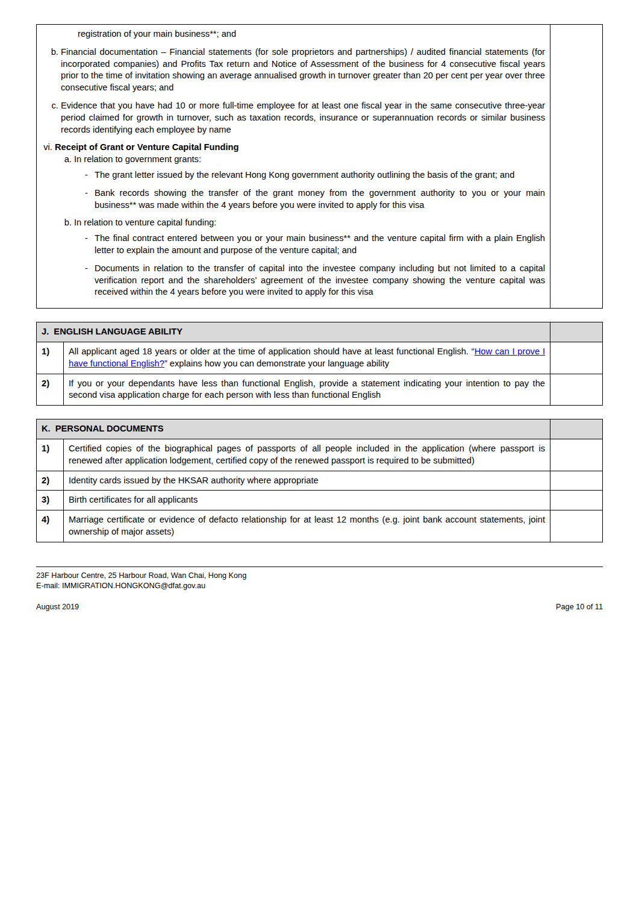| registration of your main business**; and Financial documentation – Financial statements (for sole proprietors and partnerships) / audited financial statements (for incorporated companies) and Profits Tax return and Notice of Assessment of the business for 4 consecutive fiscal years prior to the time of invitation showing an average annualised growth in turnover greater than 20 per cent per year over three consecutive fiscal years; and Evidence that you have had 10 or more full-time employee for at least one fiscal year in the same consecutive three-year period claimed for growth in turnover, such as taxation records, insurance or superannuation records or similar business records identifying each employee by name Receipt of Grant or Venture Capital Funding In relation to government grants: The grant letter issued by the relevant Hong Kong government authority outlining the basis of the grant; and Bank records showing the transfer of the grant money from the government authority to you or your main business** was made within the 4 years before you were invited to apply for this visa In relation to venture capital funding: The final contract entered between you or your main business** and the venture capital firm with a plain English letter to explain the amount and purpose of the venture capital; and Documents in relation to the transfer of capital into the investee company including but not limited to a capital verification report and the shareholders’ agreement of the investee company showing the venture capital was received within the 4 years before you were invited to apply for this visa | |
| J. ENGLISH LANGUAGE ABILITY | |
| --- | --- |
| 1) | All applicant aged 18 years or older at the time of application should have at least functional English. “ How can I prove I have functional English? ” explains how you can demonstrate your language ability | |
| 2) | If you or your dependants have less than functional English, provide a statement indicating your intention to pay the second visa application charge for each person with less than functional English | |
| K. PERSONAL DOCUMENTS | |
| --- | --- |
| 1) | Certified copies of the biographical pages of passports of all people included in the application (where passport is renewed after application lodgement, certified copy of the renewed passport is required to be submitted) | |
| 2) | Identity cards issued by the HKSAR authority where appropriate | |
| 3) | Birth certificates for all applicants | |
| 4) | Marriage certificate or evidence of defacto relationship for at least 12 months (e.g. joint bank account statements, joint ownership of major assets) | |
23F Harbour Centre, 25 Harbour Road, Wan Chai, Hong Kong
E-mail: IMMIGRATION.HONGKONG@dfat.gov.au
August 2019 Page 10 of 11